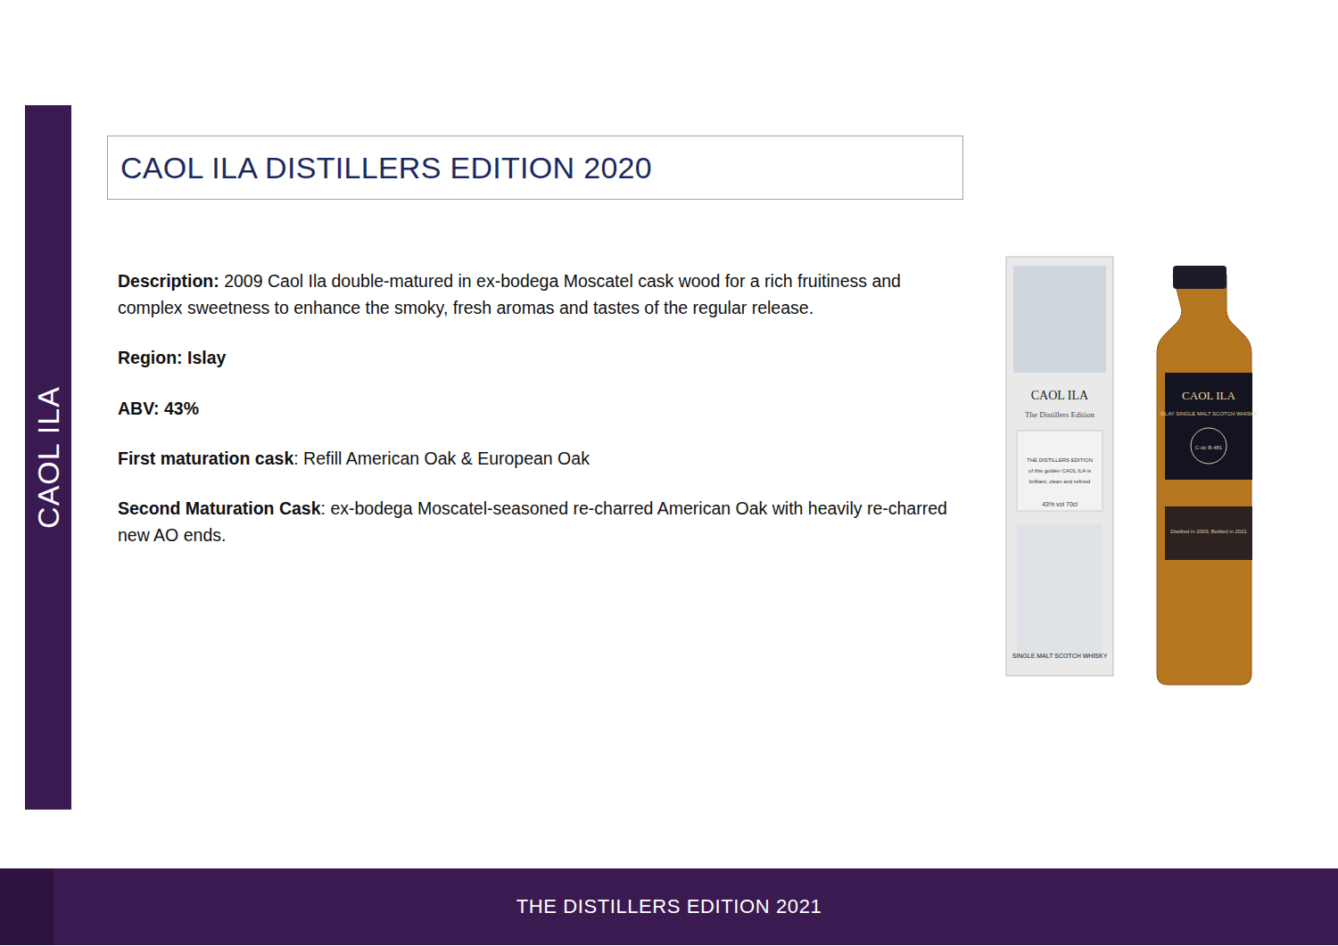CAOL ILA
CAOL ILA DISTILLERS EDITION 2020
Description: 2009 Caol Ila double-matured in ex-bodega Moscatel cask wood for a rich fruitiness and complex sweetness to enhance the smoky, fresh aromas and tastes of the regular release.
Region: Islay
ABV: 43%
First maturation cask: Refill American Oak & European Oak
Second Maturation Cask: ex-bodega Moscatel-seasoned re-charred American Oak with heavily re-charred new AO ends.
THE DISTILLERS EDITION 2021